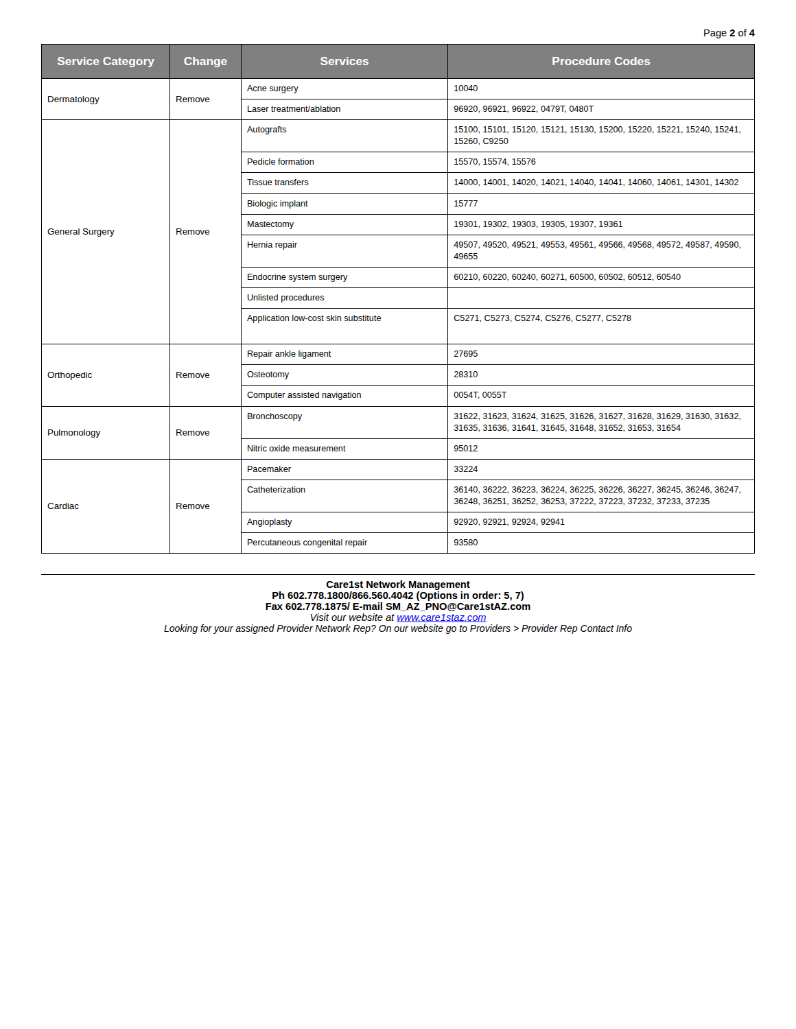Page 2 of 4
| Service Category | Change | Services | Procedure Codes |
| --- | --- | --- | --- |
| Dermatology | Remove | Acne surgery | 10040 |
| Laser treatment/ablation | 96920, 96921, 96922, 0479T, 0480T |
| General Surgery | Remove | Autografts | 15100, 15101, 15120, 15121, 15130, 15200, 15220, 15221, 15240, 15241, 15260, C9250 |
| Pedicle formation | 15570, 15574, 15576 |
| Tissue transfers | 14000, 14001, 14020, 14021, 14040, 14041, 14060, 14061, 14301, 14302 |
| Biologic implant | 15777 |
| Mastectomy | 19301, 19302, 19303, 19305, 19307, 19361 |
| Hernia repair | 49507, 49520, 49521, 49553, 49561, 49566, 49568, 49572, 49587, 49590, 49655 |
| Endocrine system surgery | 60210, 60220, 60240, 60271, 60500, 60502, 60512, 60540 |
| Unlisted procedures | |
| Application low-cost skin substitute | C5271, C5273, C5274, C5276, C5277, C5278 |
| Orthopedic | Remove | Repair ankle ligament | 27695 |
| Osteotomy | 28310 |
| Computer assisted navigation | 0054T, 0055T |
| Pulmonology | Remove | Bronchoscopy | 31622, 31623, 31624, 31625, 31626, 31627, 31628, 31629, 31630, 31632, 31635, 31636, 31641, 31645, 31648, 31652, 31653, 31654 |
| Nitric oxide measurement | 95012 |
| Cardiac | Remove | Pacemaker | 33224 |
| Catheterization | 36140, 36222, 36223, 36224, 36225, 36226, 36227, 36245, 36246, 36247, 36248, 36251, 36252, 36253, 37222, 37223, 37232, 37233, 37235 |
| Angioplasty | 92920, 92921, 92924, 92941 |
| Percutaneous congenital repair | 93580 |
Care1st Network Management
Ph 602.778.1800/866.560.4042 (Options in order: 5, 7)
Fax 602.778.1875/ E-mail SM_AZ_PNO@Care1stAZ.com
Visit our website at www.care1staz.com
Looking for your assigned Provider Network Rep? On our website go to Providers > Provider Rep Contact Info